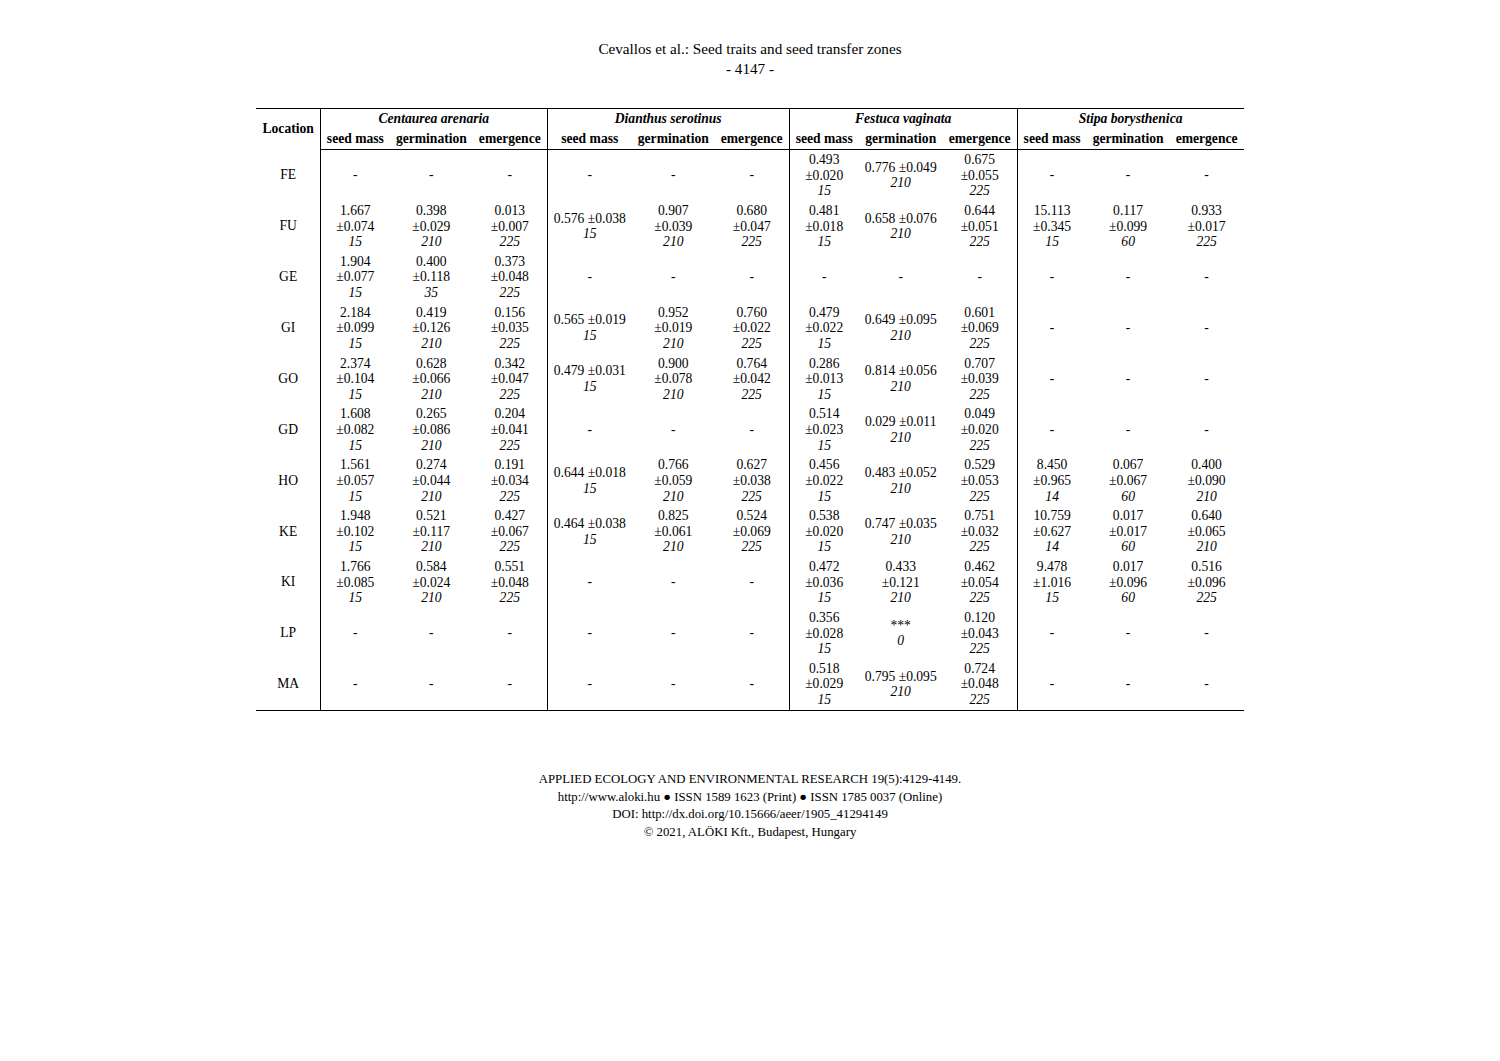Cevallos et al.: Seed traits and seed transfer zones
- 4147 -
| Location | Centaurea arenaria | Dianthus serotinus | Festuca vaginata | Stipa borysthenica |
| --- | --- | --- | --- | --- |
| seed mass | germination | emergence | seed mass | germination | emergence | seed mass | germination | emergence | seed mass | germination | emergence |
| FE | - | - | - | - | - | - | 0.493 ±0.020 15 | 0.776 ±0.049 210 | 0.675 ±0.055 225 | - | - | - |
| FU | 1.667 ±0.074 15 | 0.398 ±0.029 210 | 0.013 ±0.007 225 | 0.576 ±0.038 15 | 0.907 ±0.039 210 | 0.680 ±0.047 225 | 0.481 ±0.018 15 | 0.658 ±0.076 210 | 0.644 ±0.051 225 | 15.113 ±0.345 15 | 0.117 ±0.099 60 | 0.933 ±0.017 225 |
| GE | 1.904 ±0.077 15 | 0.400 ±0.118 35 | 0.373 ±0.048 225 | - | - | - | - | - | - | - | - | - |
| GI | 2.184 ±0.099 15 | 0.419 ±0.126 210 | 0.156 ±0.035 225 | 0.565 ±0.019 15 | 0.952 ±0.019 210 | 0.760 ±0.022 225 | 0.479 ±0.022 15 | 0.649 ±0.095 210 | 0.601 ±0.069 225 | - | - | - |
| GO | 2.374 ±0.104 15 | 0.628 ±0.066 210 | 0.342 ±0.047 225 | 0.479 ±0.031 15 | 0.900 ±0.078 210 | 0.764 ±0.042 225 | 0.286 ±0.013 15 | 0.814 ±0.056 210 | 0.707 ±0.039 225 | - | - | - |
| GD | 1.608 ±0.082 15 | 0.265 ±0.086 210 | 0.204 ±0.041 225 | - | - | - | 0.514 ±0.023 15 | 0.029 ±0.011 210 | 0.049 ±0.020 225 | - | - | - |
| HO | 1.561 ±0.057 15 | 0.274 ±0.044 210 | 0.191 ±0.034 225 | 0.644 ±0.018 15 | 0.766 ±0.059 210 | 0.627 ±0.038 225 | 0.456 ±0.022 15 | 0.483 ±0.052 210 | 0.529 ±0.053 225 | 8.450 ±0.965 14 | 0.067 ±0.067 60 | 0.400 ±0.090 210 |
| KE | 1.948 ±0.102 15 | 0.521 ±0.117 210 | 0.427 ±0.067 225 | 0.464 ±0.038 15 | 0.825 ±0.061 210 | 0.524 ±0.069 225 | 0.538 ±0.020 15 | 0.747 ±0.035 210 | 0.751 ±0.032 225 | 10.759 ±0.627 14 | 0.017 ±0.017 60 | 0.640 ±0.065 210 |
| KI | 1.766 ±0.085 15 | 0.584 ±0.024 210 | 0.551 ±0.048 225 | - | - | - | 0.472 ±0.036 15 | 0.433 ±0.121 210 | 0.462 ±0.054 225 | 9.478 ±1.016 15 | 0.017 ±0.096 60 | 0.516 ±0.096 225 |
| LP | - | - | - | - | - | - | 0.356 ±0.028 15 | *** 0 | 0.120 ±0.043 225 | - | - | - |
| MA | - | - | - | - | - | - | 0.518 ±0.029 15 | 0.795 ±0.095 210 | 0.724 ±0.048 225 | - | - | - |
APPLIED ECOLOGY AND ENVIRONMENTAL RESEARCH 19(5):4129-4149.
http://www.aloki.hu ● ISSN 1589 1623 (Print) ● ISSN 1785 0037 (Online)
DOI: http://dx.doi.org/10.15666/aeer/1905_41294149
© 2021, ALÖKI Kft., Budapest, Hungary